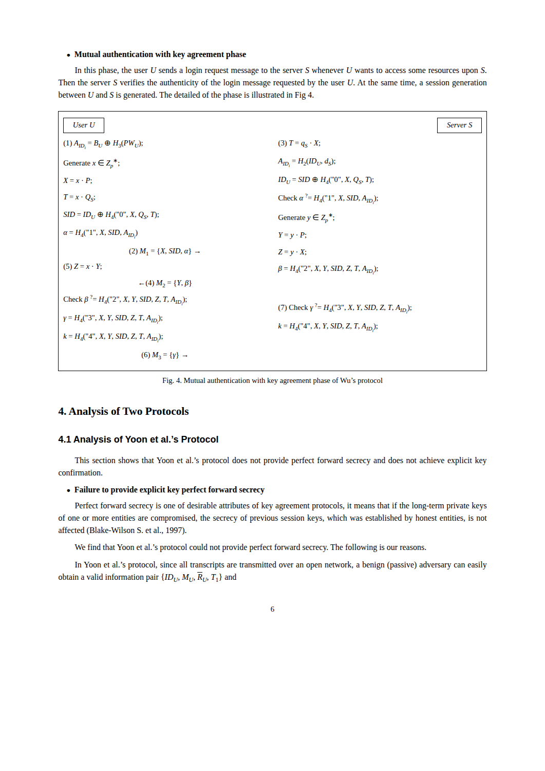Mutual authentication with key agreement phase
In this phase, the user U sends a login request message to the server S whenever U wants to access some resources upon S. Then the server S verifies the authenticity of the login message requested by the user U. At the same time, a session generation between U and S is generated. The detailed of the phase is illustrated in Fig 4.
User U Server S
(1) AIDi = BU ⊕ H3(PWU);
Generate x ∈ Zp∗;
X = x · P;
T = x · QS;
SID = IDU ⊕ H4("0", X, QS, T);
α = H4("1", X, SID, AIDi)
(2) M1 = {X, SID, α}
(5) Z = x · Y;
(4) M2 = {Y, β}
Check β ?= H4("2", X, Y, SID, Z, T, AIDi);
γ = H4("3", X, Y, SID, Z, T, AIDi);
k = H4("4", X, Y, SID, Z, T, AIDi);
(6) M3 = {γ}
(3) T = qS · X;
AIDi = H2(IDU, dS);
IDU = SID ⊕ H4("0", X, QS, T);
Check α ?= H4("1", X, SID, AIDi);
Generate y ∈ Zp∗;
Y = y · P;
Z = y · X;
β = H4("2", X, Y, SID, Z, T, AIDi);
(7) Check γ ?= H4("3", X, Y, SID, Z, T, AIDi);
k = H4("4", X, Y, SID, Z, T, AIDi);
Fig. 4. Mutual authentication with key agreement phase of Wu’s protocol
4. Analysis of Two Protocols
4.1 Analysis of Yoon et al.’s Protocol
This section shows that Yoon et al.’s protocol does not provide perfect forward secrecy and does not achieve explicit key confirmation.
Failure to provide explicit key perfect forward secrecy
Perfect forward secrecy is one of desirable attributes of key agreement protocols, it means that if the long-term private keys of one or more entities are compromised, the secrecy of previous session keys, which was established by honest entities, is not affected (Blake-Wilson S. et al., 1997).
We find that Yoon et al.’s protocol could not provide perfect forward secrecy. The following is our reasons.
In Yoon et al.’s protocol, since all transcripts are transmitted over an open network, a benign (passive) adversary can easily obtain a valid information pair {IDU, MU, RU, T1} and
6